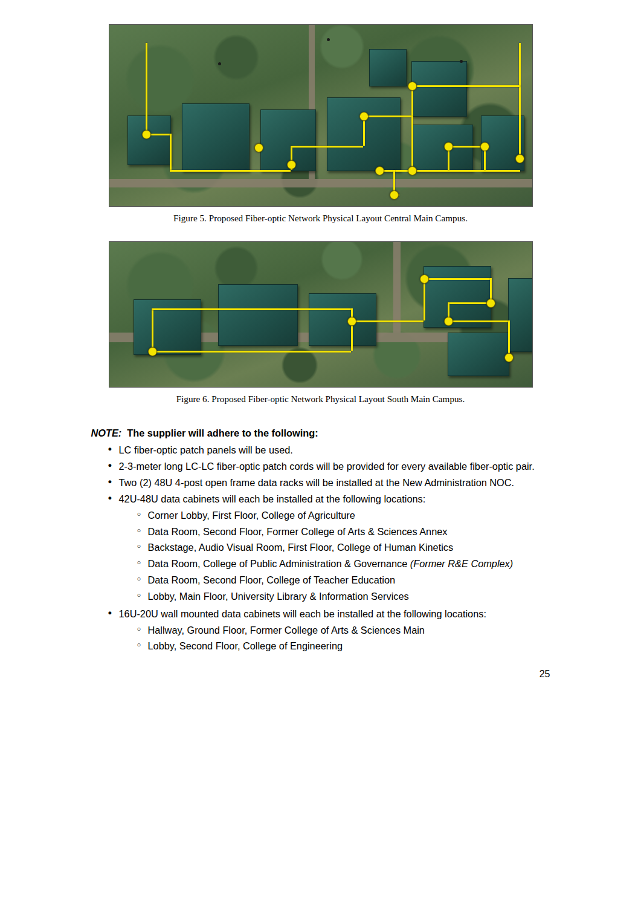Figure 5. Proposed Fiber-optic Network Physical Layout Central Main Campus.
Figure 6. Proposed Fiber-optic Network Physical Layout South Main Campus.
NOTE: The supplier will adhere to the following:
LC fiber-optic patch panels will be used.
2-3-meter long LC-LC fiber-optic patch cords will be provided for every available fiber-optic pair.
Two (2) 48U 4-post open frame data racks will be installed at the New Administration NOC.
42U-48U data cabinets will each be installed at the following locations:
Corner Lobby, First Floor, College of Agriculture
Data Room, Second Floor, Former College of Arts & Sciences Annex
Backstage, Audio Visual Room, First Floor, College of Human Kinetics
Data Room, College of Public Administration & Governance (Former R&E Complex)
Data Room, Second Floor, College of Teacher Education
Lobby, Main Floor, University Library & Information Services
16U-20U wall mounted data cabinets will each be installed at the following locations:
Hallway, Ground Floor, Former College of Arts & Sciences Main
Lobby, Second Floor, College of Engineering
25